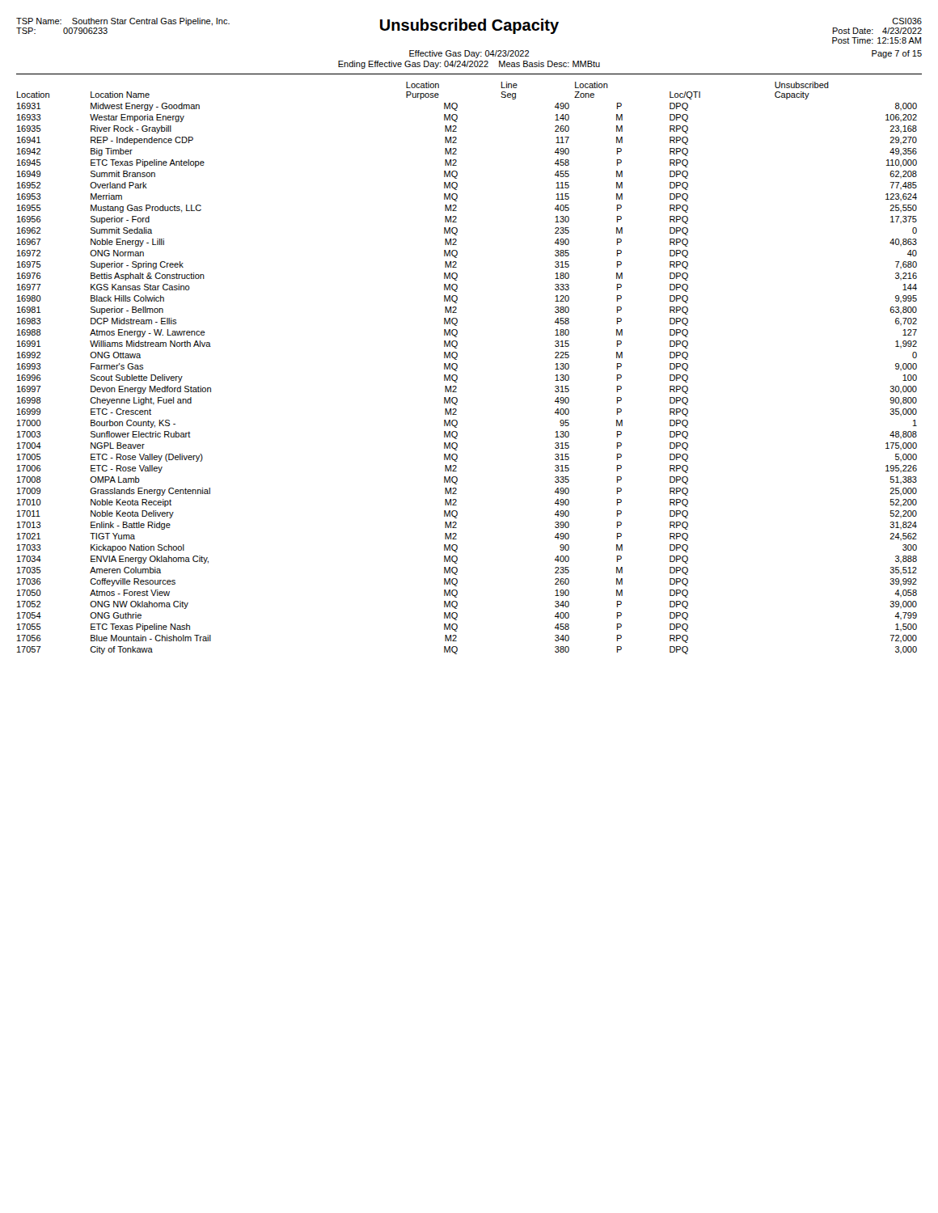| TSP Name: Southern Star Central Gas Pipeline, Inc. TSP: 007906233 | Unsubscribed Capacity | / / CSI036 / / Post Date: / 4/23/2022 / / Post Time: / 12:15:8 AM / |
Effective Gas Day: 04/23/2022 Page 7 of 15
Ending Effective Gas Day: 04/24/2022 Meas Basis Desc: MMBtu
| Location | Location Name | Location Purpose | Line Seg | Location Zone | Loc/QTI | Unsubscribed Capacity |
| --- | --- | --- | --- | --- | --- | --- |
| 16931 | Midwest Energy - Goodman | MQ | 490 | P | DPQ | 8,000 |
| 16933 | Westar Emporia Energy | MQ | 140 | M | DPQ | 106,202 |
| 16935 | River Rock - Graybill | M2 | 260 | M | RPQ | 23,168 |
| 16941 | REP - Independence CDP | M2 | 117 | M | RPQ | 29,270 |
| 16942 | Big Timber | M2 | 490 | P | RPQ | 49,356 |
| 16945 | ETC Texas Pipeline Antelope | M2 | 458 | P | RPQ | 110,000 |
| 16949 | Summit Branson | MQ | 455 | M | DPQ | 62,208 |
| 16952 | Overland Park | MQ | 115 | M | DPQ | 77,485 |
| 16953 | Merriam | MQ | 115 | M | DPQ | 123,624 |
| 16955 | Mustang Gas Products, LLC | M2 | 405 | P | RPQ | 25,550 |
| 16956 | Superior - Ford | M2 | 130 | P | RPQ | 17,375 |
| 16962 | Summit Sedalia | MQ | 235 | M | DPQ | 0 |
| 16967 | Noble Energy - Lilli | M2 | 490 | P | RPQ | 40,863 |
| 16972 | ONG Norman | MQ | 385 | P | DPQ | 40 |
| 16975 | Superior - Spring Creek | M2 | 315 | P | RPQ | 7,680 |
| 16976 | Bettis Asphalt & Construction | MQ | 180 | M | DPQ | 3,216 |
| 16977 | KGS Kansas Star Casino | MQ | 333 | P | DPQ | 144 |
| 16980 | Black Hills Colwich | MQ | 120 | P | DPQ | 9,995 |
| 16981 | Superior - Bellmon | M2 | 380 | P | RPQ | 63,800 |
| 16983 | DCP Midstream - Ellis | MQ | 458 | P | DPQ | 6,702 |
| 16988 | Atmos Energy - W. Lawrence | MQ | 180 | M | DPQ | 127 |
| 16991 | Williams Midstream North Alva | MQ | 315 | P | DPQ | 1,992 |
| 16992 | ONG Ottawa | MQ | 225 | M | DPQ | 0 |
| 16993 | Farmer's Gas | MQ | 130 | P | DPQ | 9,000 |
| 16996 | Scout Sublette Delivery | MQ | 130 | P | DPQ | 100 |
| 16997 | Devon Energy Medford Station | M2 | 315 | P | RPQ | 30,000 |
| 16998 | Cheyenne Light, Fuel and | MQ | 490 | P | DPQ | 90,800 |
| 16999 | ETC - Crescent | M2 | 400 | P | RPQ | 35,000 |
| 17000 | Bourbon County, KS - | MQ | 95 | M | DPQ | 1 |
| 17003 | Sunflower Electric Rubart | MQ | 130 | P | DPQ | 48,808 |
| 17004 | NGPL Beaver | MQ | 315 | P | DPQ | 175,000 |
| 17005 | ETC - Rose Valley (Delivery) | MQ | 315 | P | DPQ | 5,000 |
| 17006 | ETC - Rose Valley | M2 | 315 | P | RPQ | 195,226 |
| 17008 | OMPA Lamb | MQ | 335 | P | DPQ | 51,383 |
| 17009 | Grasslands Energy Centennial | M2 | 490 | P | RPQ | 25,000 |
| 17010 | Noble Keota Receipt | M2 | 490 | P | RPQ | 52,200 |
| 17011 | Noble Keota Delivery | MQ | 490 | P | DPQ | 52,200 |
| 17013 | Enlink - Battle Ridge | M2 | 390 | P | RPQ | 31,824 |
| 17021 | TIGT Yuma | M2 | 490 | P | RPQ | 24,562 |
| 17033 | Kickapoo Nation School | MQ | 90 | M | DPQ | 300 |
| 17034 | ENVIA Energy Oklahoma City, | MQ | 400 | P | DPQ | 3,888 |
| 17035 | Ameren Columbia | MQ | 235 | M | DPQ | 35,512 |
| 17036 | Coffeyville Resources | MQ | 260 | M | DPQ | 39,992 |
| 17050 | Atmos - Forest View | MQ | 190 | M | DPQ | 4,058 |
| 17052 | ONG NW Oklahoma City | MQ | 340 | P | DPQ | 39,000 |
| 17054 | ONG Guthrie | MQ | 400 | P | DPQ | 4,799 |
| 17055 | ETC Texas Pipeline Nash | MQ | 458 | P | DPQ | 1,500 |
| 17056 | Blue Mountain - Chisholm Trail | M2 | 340 | P | RPQ | 72,000 |
| 17057 | City of Tonkawa | MQ | 380 | P | DPQ | 3,000 |